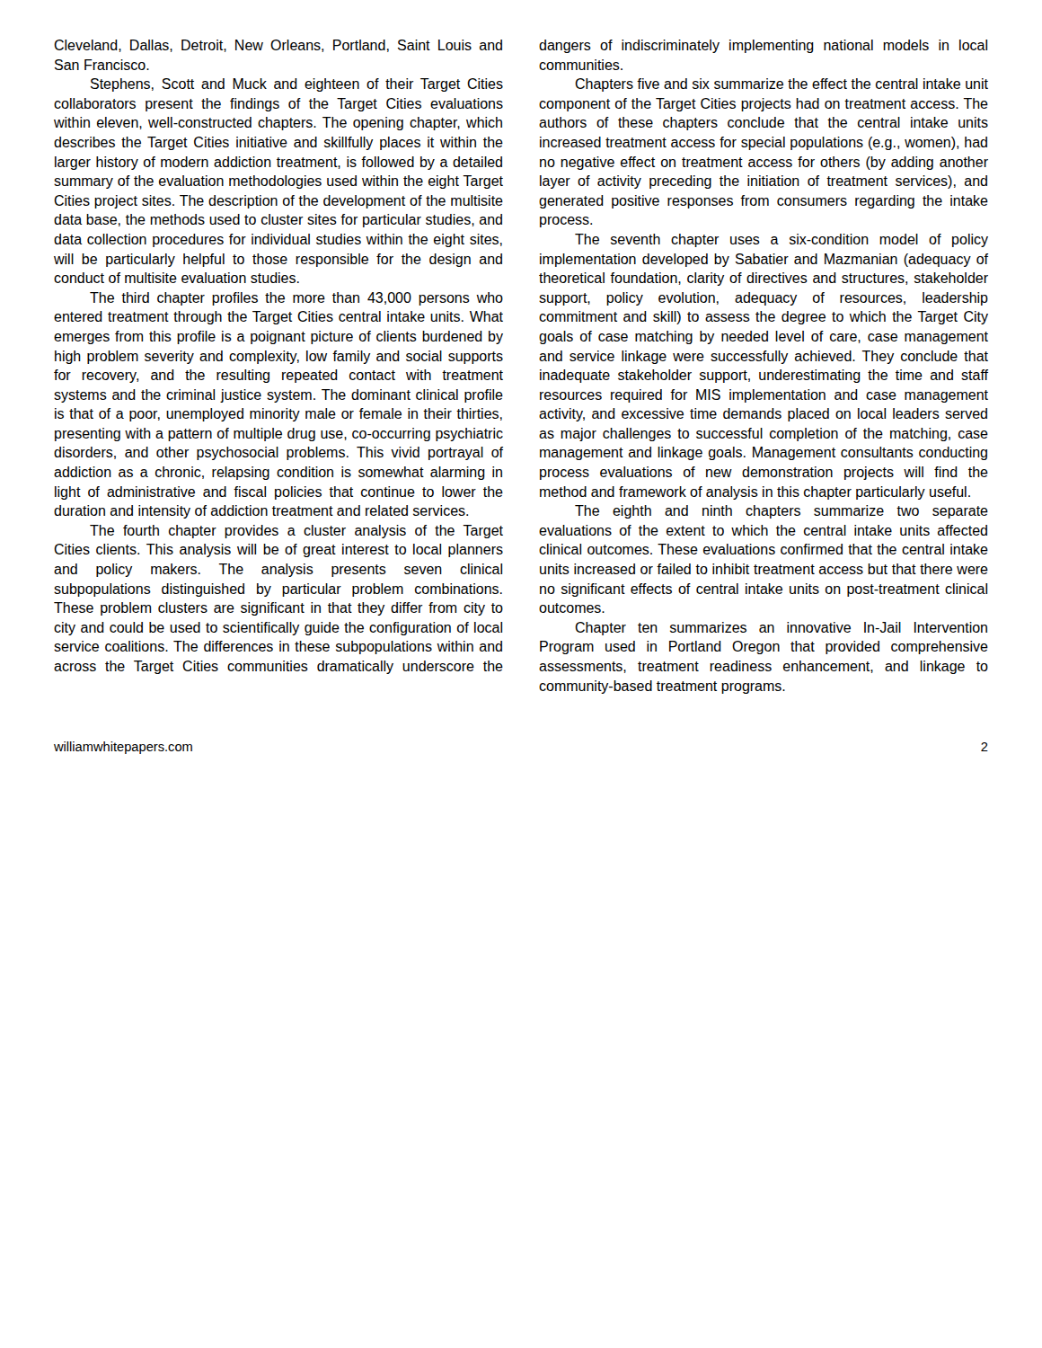Cleveland, Dallas, Detroit, New Orleans, Portland, Saint Louis and San Francisco.
Stephens, Scott and Muck and eighteen of their Target Cities collaborators present the findings of the Target Cities evaluations within eleven, well-constructed chapters. The opening chapter, which describes the Target Cities initiative and skillfully places it within the larger history of modern addiction treatment, is followed by a detailed summary of the evaluation methodologies used within the eight Target Cities project sites. The description of the development of the multisite data base, the methods used to cluster sites for particular studies, and data collection procedures for individual studies within the eight sites, will be particularly helpful to those responsible for the design and conduct of multisite evaluation studies.
The third chapter profiles the more than 43,000 persons who entered treatment through the Target Cities central intake units. What emerges from this profile is a poignant picture of clients burdened by high problem severity and complexity, low family and social supports for recovery, and the resulting repeated contact with treatment systems and the criminal justice system. The dominant clinical profile is that of a poor, unemployed minority male or female in their thirties, presenting with a pattern of multiple drug use, co-occurring psychiatric disorders, and other psychosocial problems. This vivid portrayal of addiction as a chronic, relapsing condition is somewhat alarming in light of administrative and fiscal policies that continue to lower the duration and intensity of addiction treatment and related services.
The fourth chapter provides a cluster analysis of the Target Cities clients. This analysis will be of great interest to local planners and policy makers. The analysis presents seven clinical subpopulations distinguished by particular problem combinations. These problem clusters are significant in that they differ from city to city and could be used to scientifically guide the configuration of local service coalitions. The differences in these subpopulations within and across the Target Cities communities dramatically underscore the dangers of indiscriminately implementing national models in local communities.
Chapters five and six summarize the effect the central intake unit component of the Target Cities projects had on treatment access. The authors of these chapters conclude that the central intake units increased treatment access for special populations (e.g., women), had no negative effect on treatment access for others (by adding another layer of activity preceding the initiation of treatment services), and generated positive responses from consumers regarding the intake process.
The seventh chapter uses a six-condition model of policy implementation developed by Sabatier and Mazmanian (adequacy of theoretical foundation, clarity of directives and structures, stakeholder support, policy evolution, adequacy of resources, leadership commitment and skill) to assess the degree to which the Target City goals of case matching by needed level of care, case management and service linkage were successfully achieved. They conclude that inadequate stakeholder support, underestimating the time and staff resources required for MIS implementation and case management activity, and excessive time demands placed on local leaders served as major challenges to successful completion of the matching, case management and linkage goals. Management consultants conducting process evaluations of new demonstration projects will find the method and framework of analysis in this chapter particularly useful.
The eighth and ninth chapters summarize two separate evaluations of the extent to which the central intake units affected clinical outcomes. These evaluations confirmed that the central intake units increased or failed to inhibit treatment access but that there were no significant effects of central intake units on post-treatment clinical outcomes.
Chapter ten summarizes an innovative In-Jail Intervention Program used in Portland Oregon that provided comprehensive assessments, treatment readiness enhancement, and linkage to community-based treatment programs.
williamwhitepapers.com
2